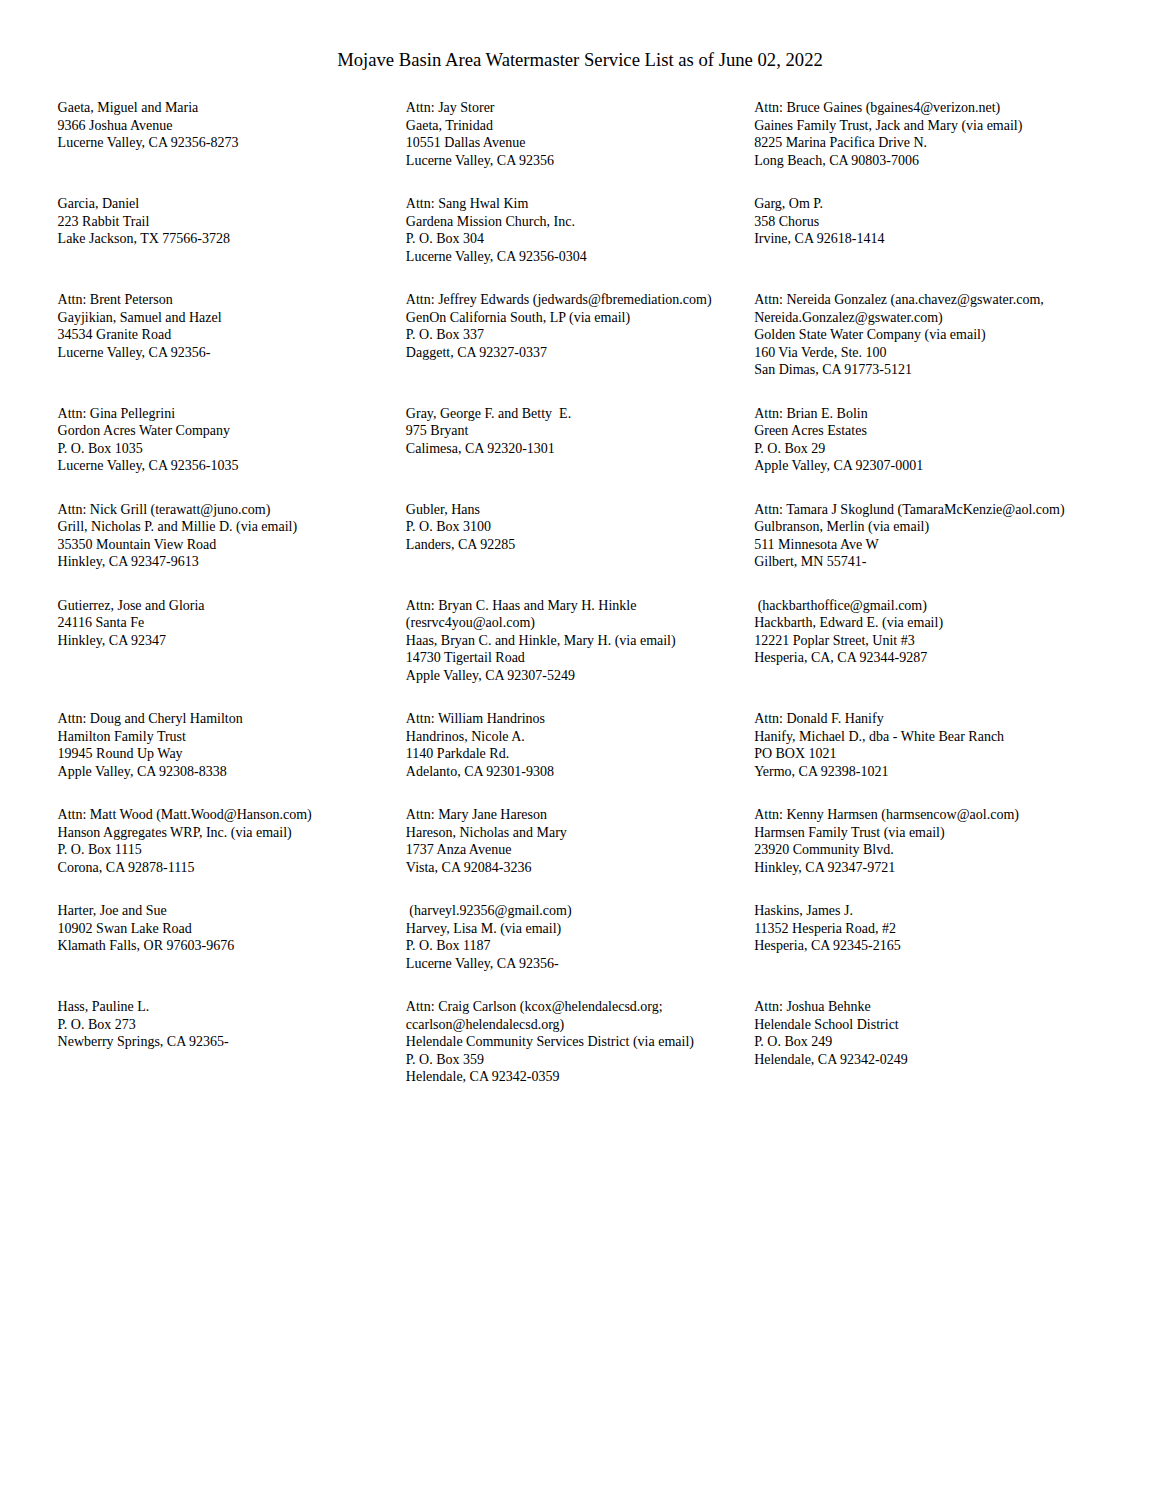Mojave Basin Area Watermaster Service List as of June 02, 2022
| Gaeta, Miguel and Maria 9366 Joshua Avenue Lucerne Valley, CA 92356-8273 | Attn: Jay Storer Gaeta, Trinidad 10551 Dallas Avenue Lucerne Valley, CA 92356 | Attn: Bruce Gaines (bgaines4@verizon.net) Gaines Family Trust, Jack and Mary (via email) 8225 Marina Pacifica Drive N. Long Beach, CA 90803-7006 |
| Garcia, Daniel 223 Rabbit Trail Lake Jackson, TX 77566-3728 | Attn: Sang Hwal Kim Gardena Mission Church, Inc. P. O. Box 304 Lucerne Valley, CA 92356-0304 | Garg, Om P. 358 Chorus Irvine, CA 92618-1414 |
| Attn: Brent Peterson Gayjikian, Samuel and Hazel 34534 Granite Road Lucerne Valley, CA 92356- | Attn: Jeffrey Edwards (jedwards@fbremediation.com) GenOn California South, LP (via email) P. O. Box 337 Daggett, CA 92327-0337 | Attn: Nereida Gonzalez (ana.chavez@gswater.com, Nereida.Gonzalez@gswater.com) Golden State Water Company (via email) 160 Via Verde, Ste. 100 San Dimas, CA 91773-5121 |
| Attn: Gina Pellegrini Gordon Acres Water Company P. O. Box 1035 Lucerne Valley, CA 92356-1035 | Gray, George F. and Betty E. 975 Bryant Calimesa, CA 92320-1301 | Attn: Brian E. Bolin Green Acres Estates P. O. Box 29 Apple Valley, CA 92307-0001 |
| Attn: Nick Grill (terawatt@juno.com) Grill, Nicholas P. and Millie D. (via email) 35350 Mountain View Road Hinkley, CA 92347-9613 | Gubler, Hans P. O. Box 3100 Landers, CA 92285 | Attn: Tamara J Skoglund (TamaraMcKenzie@aol.com) Gulbranson, Merlin (via email) 511 Minnesota Ave W Gilbert, MN 55741- |
| Gutierrez, Jose and Gloria 24116 Santa Fe Hinkley, CA 92347 | Attn: Bryan C. Haas and Mary H. Hinkle (resrvc4you@aol.com) Haas, Bryan C. and Hinkle, Mary H. (via email) 14730 Tigertail Road Apple Valley, CA 92307-5249 | (hackbarthoffice@gmail.com) Hackbarth, Edward E. (via email) 12221 Poplar Street, Unit #3 Hesperia, CA, CA 92344-9287 |
| Attn: Doug and Cheryl Hamilton Hamilton Family Trust 19945 Round Up Way Apple Valley, CA 92308-8338 | Attn: William Handrinos Handrinos, Nicole A. 1140 Parkdale Rd. Adelanto, CA 92301-9308 | Attn: Donald F. Hanify Hanify, Michael D., dba - White Bear Ranch PO BOX 1021 Yermo, CA 92398-1021 |
| Attn: Matt Wood (Matt.Wood@Hanson.com) Hanson Aggregates WRP, Inc. (via email) P. O. Box 1115 Corona, CA 92878-1115 | Attn: Mary Jane Hareson Hareson, Nicholas and Mary 1737 Anza Avenue Vista, CA 92084-3236 | Attn: Kenny Harmsen (harmsencow@aol.com) Harmsen Family Trust (via email) 23920 Community Blvd. Hinkley, CA 92347-9721 |
| Harter, Joe and Sue 10902 Swan Lake Road Klamath Falls, OR 97603-9676 | (harveyl.92356@gmail.com) Harvey, Lisa M. (via email) P. O. Box 1187 Lucerne Valley, CA 92356- | Haskins, James J. 11352 Hesperia Road, #2 Hesperia, CA 92345-2165 |
| Hass, Pauline L. P. O. Box 273 Newberry Springs, CA 92365- | Attn: Craig Carlson (kcox@helendalecsd.org; ccarlson@helendalecsd.org) Helendale Community Services District (via email) P. O. Box 359 Helendale, CA 92342-0359 | Attn: Joshua Behnke Helendale School District P. O. Box 249 Helendale, CA 92342-0249 |